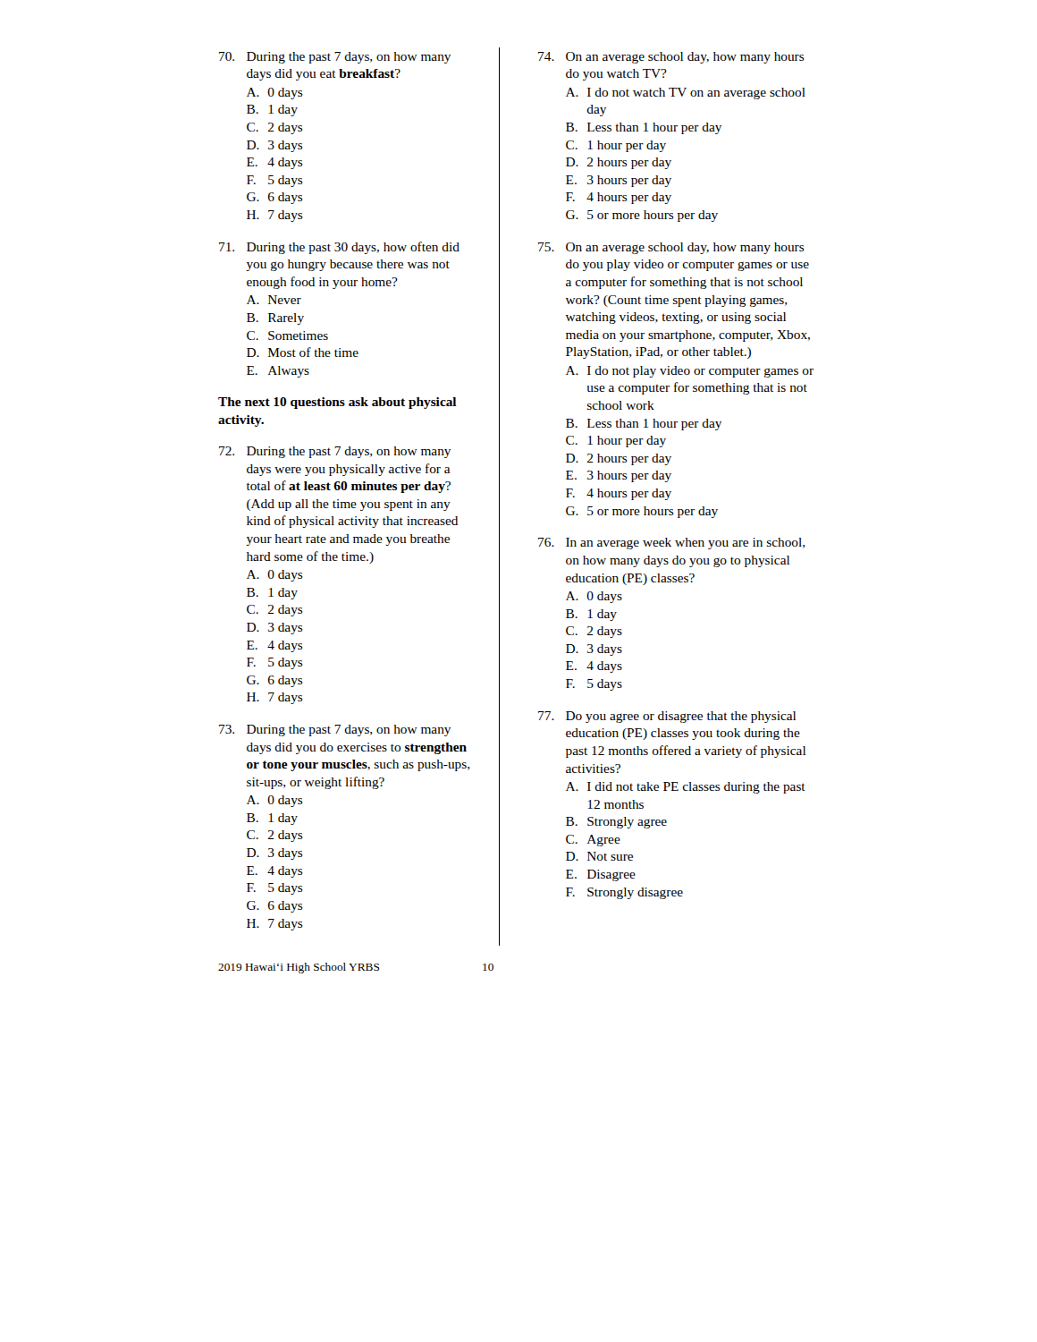70.
During the past 7 days, on how many days did you eat breakfast?
A. 0 days
B. 1 day
C. 2 days
D. 3 days
E. 4 days
F. 5 days
G. 6 days
H. 7 days
71.
During the past 30 days, how often did you go hungry because there was not enough food in your home?
A. Never
B. Rarely
C. Sometimes
D. Most of the time
E. Always
The next 10 questions ask about physical activity.
72.
During the past 7 days, on how many days were you physically active for a total of at least 60 minutes per day? (Add up all the time you spent in any kind of physical activity that increased your heart rate and made you breathe hard some of the time.)
A. 0 days
B. 1 day
C. 2 days
D. 3 days
E. 4 days
F. 5 days
G. 6 days
H. 7 days
73.
During the past 7 days, on how many days did you do exercises to strengthen or tone your muscles, such as push-ups, sit-ups, or weight lifting?
A. 0 days
B. 1 day
C. 2 days
D. 3 days
E. 4 days
F. 5 days
G. 6 days
H. 7 days
74.
On an average school day, how many hours do you watch TV?
A. I do not watch TV on an average school day
B. Less than 1 hour per day
C. 1 hour per day
D. 2 hours per day
E. 3 hours per day
F. 4 hours per day
G. 5 or more hours per day
75.
On an average school day, how many hours do you play video or computer games or use a computer for something that is not school work? (Count time spent playing games, watching videos, texting, or using social media on your smartphone, computer, Xbox, PlayStation, iPad, or other tablet.)
A. I do not play video or computer games or use a computer for something that is not school work
B. Less than 1 hour per day
C. 1 hour per day
D. 2 hours per day
E. 3 hours per day
F. 4 hours per day
G. 5 or more hours per day
76.
In an average week when you are in school, on how many days do you go to physical education (PE) classes?
A. 0 days
B. 1 day
C. 2 days
D. 3 days
E. 4 days
F. 5 days
77.
Do you agree or disagree that the physical education (PE) classes you took during the past 12 months offered a variety of physical activities?
A. I did not take PE classes during the past 12 months
B. Strongly agree
C. Agree
D. Not sure
E. Disagree
F. Strongly disagree
2019 Hawaiʻi High School YRBS
10